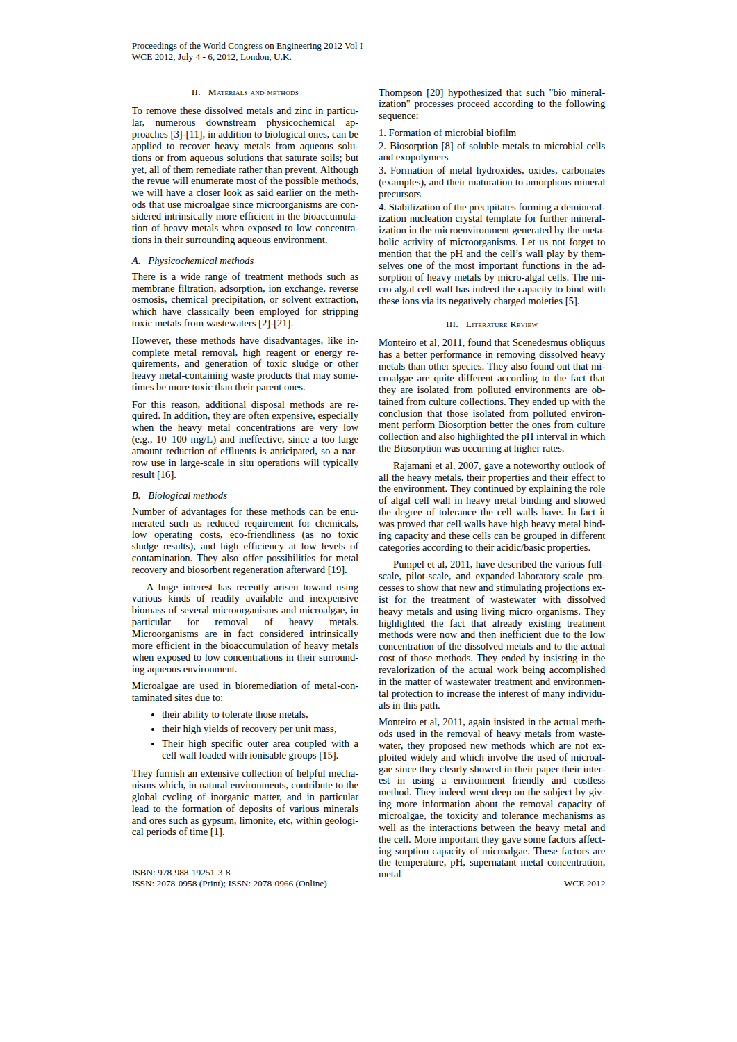Proceedings of the World Congress on Engineering 2012 Vol I
WCE 2012, July 4 - 6, 2012, London, U.K.
II. Materials and methods
To remove these dissolved metals and zinc in particular, numerous downstream physicochemical approaches [3]-[11], in addition to biological ones, can be applied to recover heavy metals from aqueous solutions or from aqueous solutions that saturate soils; but yet, all of them remediate rather than prevent. Although the revue will enumerate most of the possible methods, we will have a closer look as said earlier on the methods that use microalgae since microorganisms are considered intrinsically more efficient in the bioaccumulation of heavy metals when exposed to low concentrations in their surrounding aqueous environment.
A. Physicochemical methods
There is a wide range of treatment methods such as membrane filtration, adsorption, ion exchange, reverse osmosis, chemical precipitation, or solvent extraction, which have classically been employed for stripping toxic metals from wastewaters [2]-[21].
However, these methods have disadvantages, like incomplete metal removal, high reagent or energy requirements, and generation of toxic sludge or other heavy metal-containing waste products that may sometimes be more toxic than their parent ones.
For this reason, additional disposal methods are required. In addition, they are often expensive, especially when the heavy metal concentrations are very low (e.g., 10–100 mg/L) and ineffective, since a too large amount reduction of effluents is anticipated, so a narrow use in large-scale in situ operations will typically result [16].
B. Biological methods
Number of advantages for these methods can be enumerated such as reduced requirement for chemicals, low operating costs, eco-friendliness (as no toxic sludge results), and high efficiency at low levels of contamination. They also offer possibilities for metal recovery and biosorbent regeneration afterward [19].
A huge interest has recently arisen toward using various kinds of readily available and inexpensive biomass of several microorganisms and microalgae, in particular for removal of heavy metals. Microorganisms are in fact considered intrinsically more efficient in the bioaccumulation of heavy metals when exposed to low concentrations in their surrounding aqueous environment.
Microalgae are used in bioremediation of metal-contaminated sites due to:
their ability to tolerate those metals,
their high yields of recovery per unit mass,
Their high specific outer area coupled with a cell wall loaded with ionisable groups [15].
They furnish an extensive collection of helpful mechanisms which, in natural environments, contribute to the global cycling of inorganic matter, and in particular lead to the formation of deposits of various minerals and ores such as gypsum, limonite, etc, within geological periods of time [1].
Thompson [20] hypothesized that such "bio mineralization" processes proceed according to the following sequence:
1. Formation of microbial biofilm
2. Biosorption [8] of soluble metals to microbial cells and exopolymers
3. Formation of metal hydroxides, oxides, carbonates (examples), and their maturation to amorphous mineral precursors
4. Stabilization of the precipitates forming a demineralization nucleation crystal template for further mineralization in the microenvironment generated by the metabolic activity of microorganisms. Let us not forget to mention that the pH and the cell’s wall play by themselves one of the most important functions in the adsorption of heavy metals by micro-algal cells. The micro algal cell wall has indeed the capacity to bind with these ions via its negatively charged moieties [5].
III. Literature Review
Monteiro et al, 2011, found that Scenedesmus obliquus has a better performance in removing dissolved heavy metals than other species. They also found out that microalgae are quite different according to the fact that they are isolated from polluted environments are obtained from culture collections. They ended up with the conclusion that those isolated from polluted environment perform Biosorption better the ones from culture collection and also highlighted the pH interval in which the Biosorption was occurring at higher rates.
Rajamani et al, 2007, gave a noteworthy outlook of all the heavy metals, their properties and their effect to the environment. They continued by explaining the role of algal cell wall in heavy metal binding and showed the degree of tolerance the cell walls have. In fact it was proved that cell walls have high heavy metal binding capacity and these cells can be grouped in different categories according to their acidic/basic properties.
Pumpel et al, 2011, have described the various full-scale, pilot-scale, and expanded-laboratory-scale processes to show that new and stimulating projections exist for the treatment of wastewater with dissolved heavy metals and using living micro organisms. They highlighted the fact that already existing treatment methods were now and then inefficient due to the low concentration of the dissolved metals and to the actual cost of those methods. They ended by insisting in the revalorization of the actual work being accomplished in the matter of wastewater treatment and environmental protection to increase the interest of many individuals in this path.
Monteiro et al, 2011, again insisted in the actual methods used in the removal of heavy metals from wastewater, they proposed new methods which are not exploited widely and which involve the used of microalgae since they clearly showed in their paper their interest in using a environment friendly and costless method. They indeed went deep on the subject by giving more information about the removal capacity of microalgae, the toxicity and tolerance mechanisms as well as the interactions between the heavy metal and the cell. More important they gave some factors affecting sorption capacity of microalgae. These factors are the temperature, pH, supernatant metal concentration, metal
ISBN: 978-988-19251-3-8
ISSN: 2078-0958 (Print); ISSN: 2078-0966 (Online)
WCE 2012